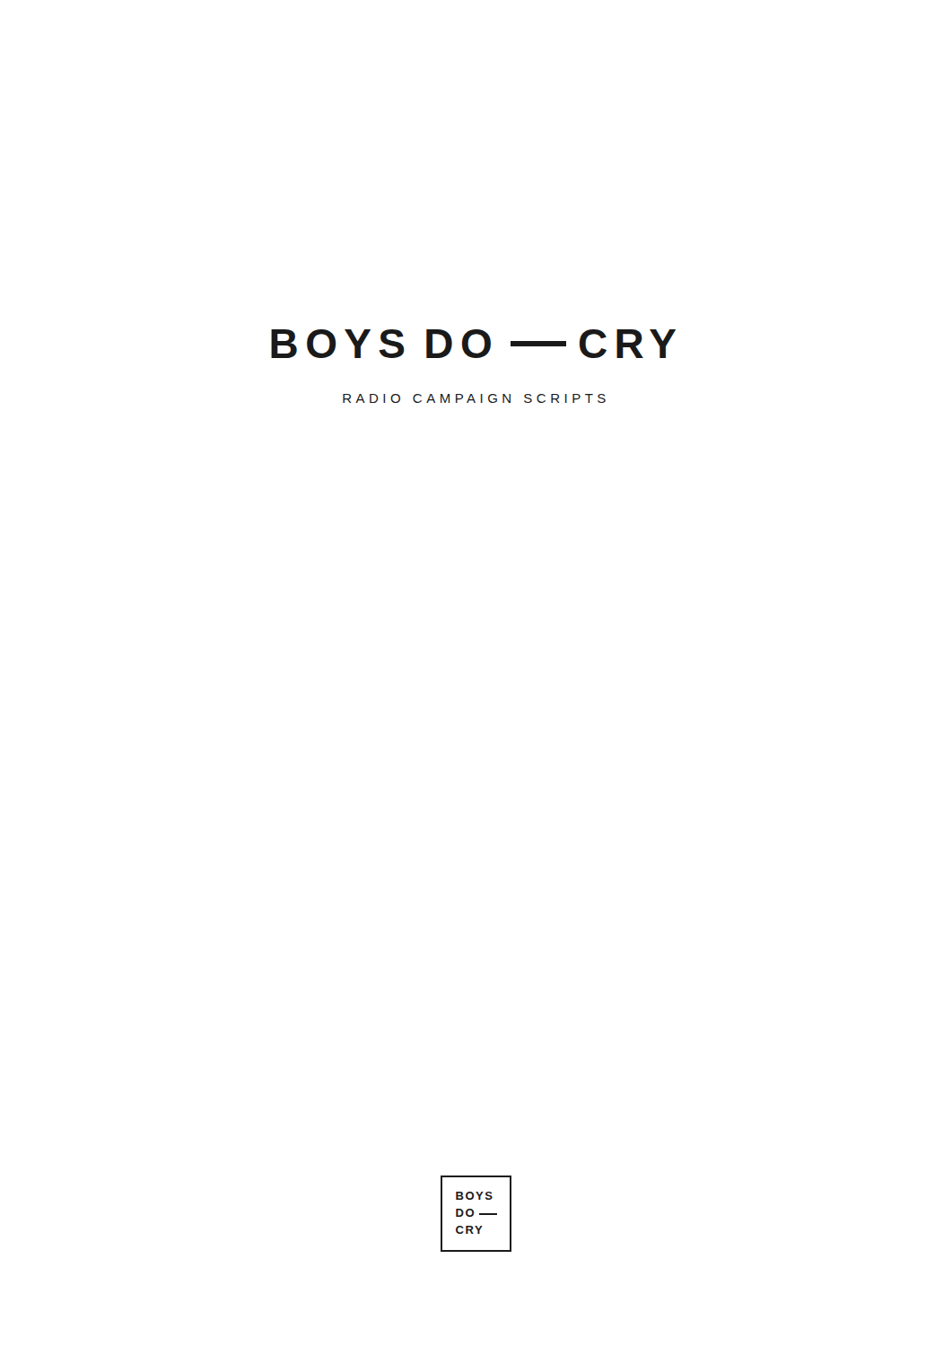BOYS DO CRY
Radio Campaign Scripts
BOYS
DO
CRY